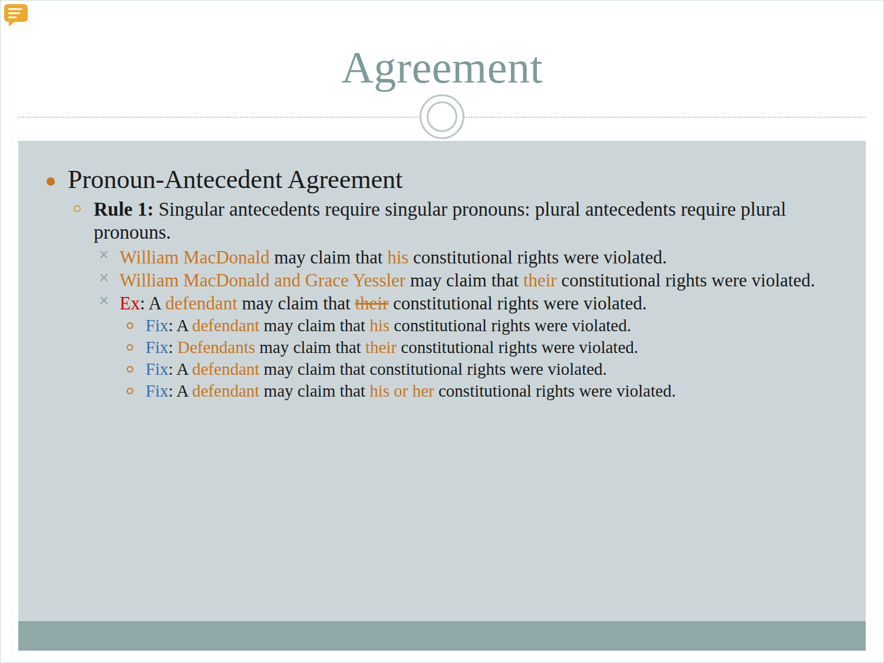Agreement
Pronoun-Antecedent Agreement
Rule 1: Singular antecedents require singular pronouns: plural antecedents require plural pronouns.
William MacDonald may claim that his constitutional rights were violated.
William MacDonald and Grace Yessler may claim that their constitutional rights were violated.
Ex: A defendant may claim that their constitutional rights were violated.
Fix: A defendant may claim that his constitutional rights were violated.
Fix: Defendants may claim that their constitutional rights were violated.
Fix: A defendant may claim that constitutional rights were violated.
Fix: A defendant may claim that his or her constitutional rights were violated.